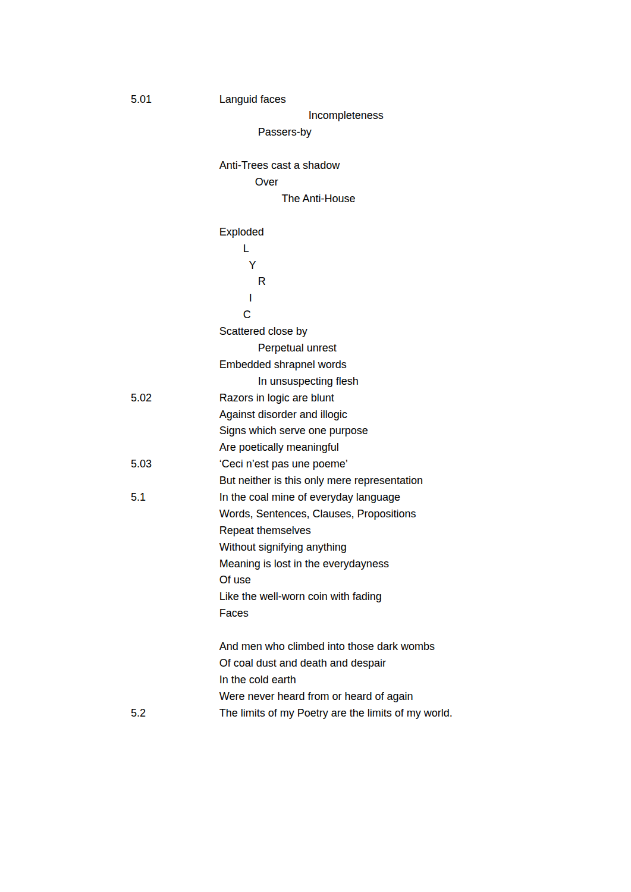| 5.01 | Languid faces Incompleteness Passers-by Anti-Trees cast a shadow Over The Anti-House Exploded L Y R I C Scattered close by Perpetual unrest Embedded shrapnel words In unsuspecting flesh |
| 5.02 | Razors in logic are blunt Against disorder and illogic Signs which serve one purpose Are poetically meaningful |
| 5.03 | ‘Ceci n’est pas une poeme’ But neither is this only mere representation |
| 5.1 | In the coal mine of everyday language Words, Sentences, Clauses, Propositions Repeat themselves Without signifying anything Meaning is lost in the everydayness Of use Like the well-worn coin with fading Faces And men who climbed into those dark wombs Of coal dust and death and despair In the cold earth Were never heard from or heard of again |
| 5.2 | The limits of my Poetry are the limits of my world. |